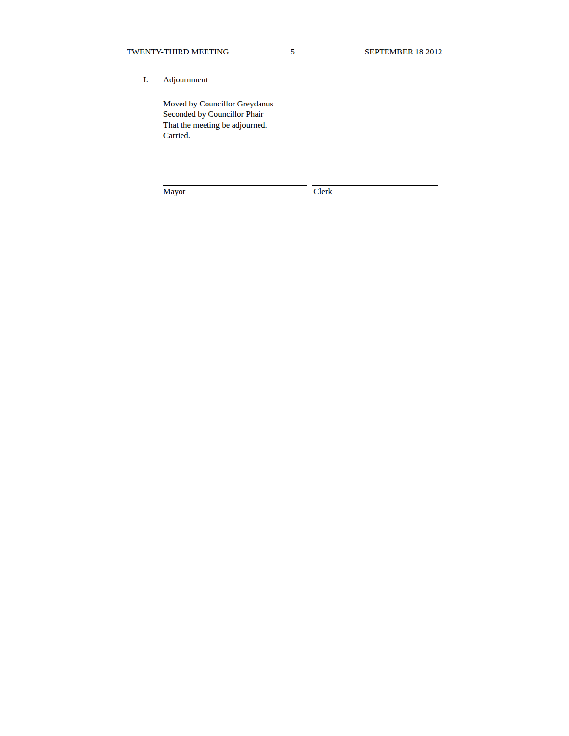TWENTY-THIRD MEETING
5
SEPTEMBER 18 2012
I.
Adjournment
Moved by Councillor Greydanus
Seconded by Councillor Phair
That the meeting be adjourned.
Carried.
Mayor
Clerk